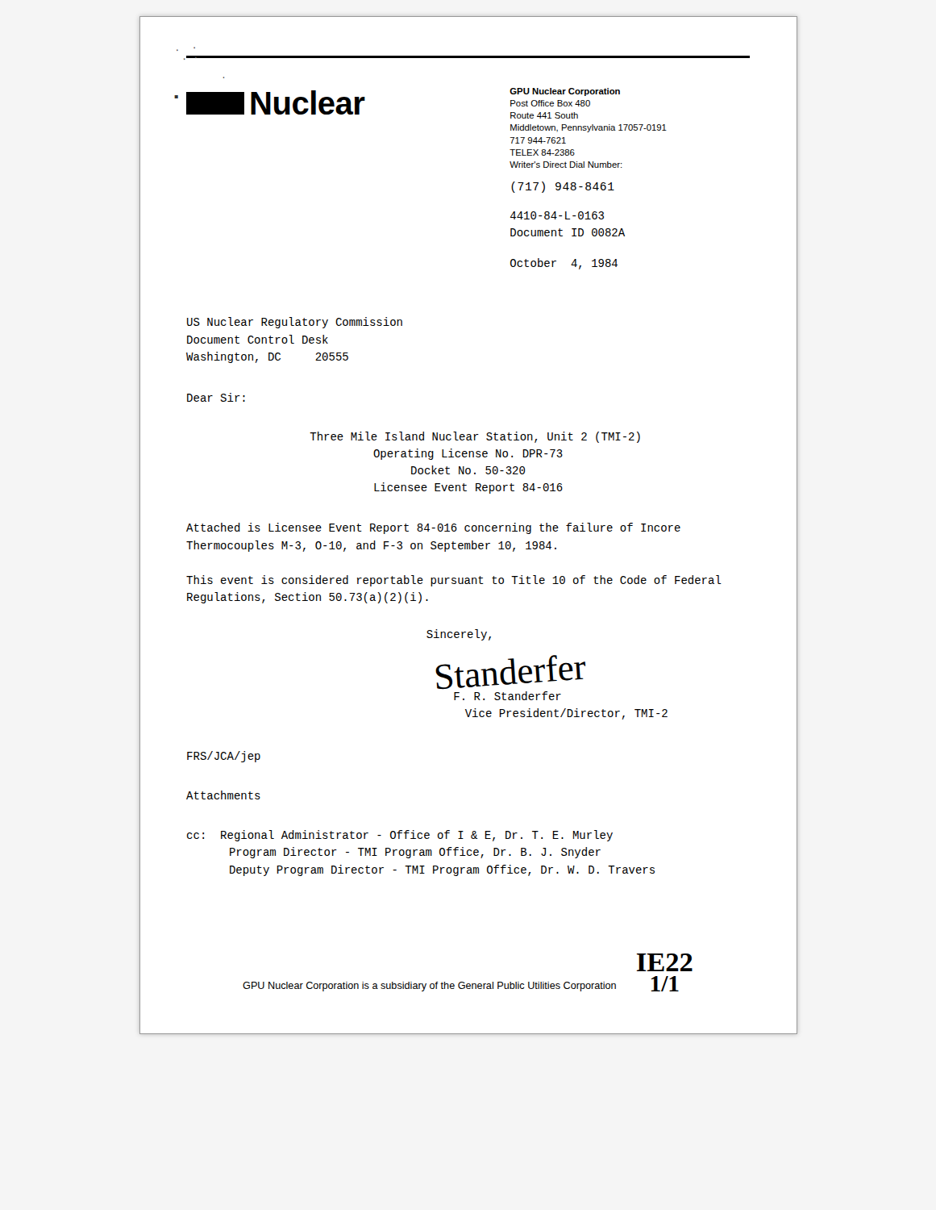· ·
· ·
▪
·
Nuclear
GPU Nuclear Corporation
Post Office Box 480
Route 441 South
Middletown, Pennsylvania 17057-0191
717 944-7621
TELEX 84-2386
Writer's Direct Dial Number:
(717) 948-8461
4410-84-L-0163
Document ID 0082A
October 4, 1984
US Nuclear Regulatory Commission Document Control Desk Washington, DC 20555
Dear Sir:
Three Mile Island Nuclear Station, Unit 2 (TMI-2)
Operating License No. DPR-73
Docket No. 50-320
Licensee Event Report 84-016
Attached is Licensee Event Report 84-016 concerning the failure of Incore Thermocouples M-3, O-10, and F-3 on September 10, 1984.
This event is considered reportable pursuant to Title 10 of the Code of Federal Regulations, Section 50.73(a)(2)(i).
Sincerely,
Standerfer
F. R. Standerfer
Vice President/Director, TMI-2
FRS/JCA/jep
Attachments
cc: Regional Administrator - Office of I & E, Dr. T. E. Murley
Program Director - TMI Program Office, Dr. B. J. Snyder
Deputy Program Director - TMI Program Office, Dr. W. D. Travers
GPU Nuclear Corporation is a subsidiary of the General Public Utilities Corporation
IE221/1